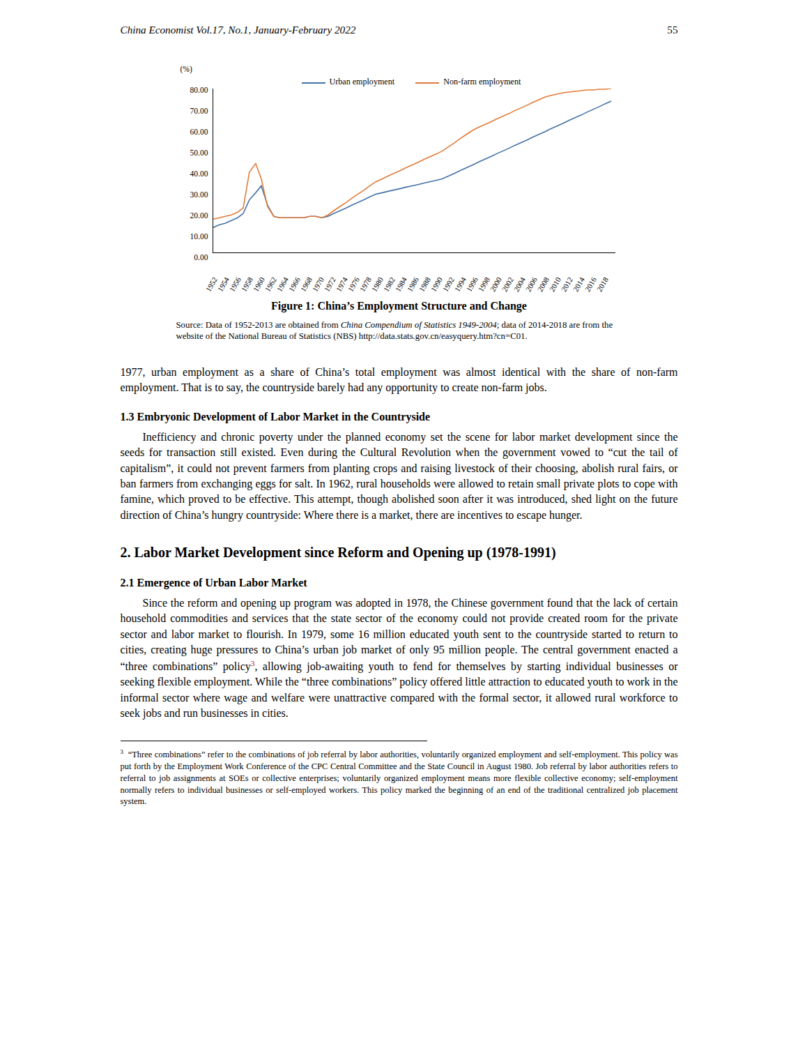China Economist Vol.17, No.1, January-February 2022 55
(%)
Urban employment Non-farm employment
80.00
70.00
60.00
50.00
40.00
30.00
20.00
10.00
0.00
1952 1954 1956 1958 1960 1962 1964 1966 1968 1970 1972 1974 1976 1978 1980 1982 1984 1986 1988 1990 1992 1994 1996 1998 2000 2002 2004 2006 2008 2010 2012 2014 2016 2018
Figure 1: China’s Employment Structure and Change
Source: Data of 1952-2013 are obtained from China Compendium of Statistics 1949-2004; data of 2014-2018 are from the website of the National Bureau of Statistics (NBS) http://data.stats.gov.cn/easyquery.htm?cn=C01.
1977, urban employment as a share of China’s total employment was almost identical with the share of non-farm employment. That is to say, the countryside barely had any opportunity to create non-farm jobs.
1.3 Embryonic Development of Labor Market in the Countryside
Inefficiency and chronic poverty under the planned economy set the scene for labor market development since the seeds for transaction still existed. Even during the Cultural Revolution when the government vowed to “cut the tail of capitalism”, it could not prevent farmers from planting crops and raising livestock of their choosing, abolish rural fairs, or ban farmers from exchanging eggs for salt. In 1962, rural households were allowed to retain small private plots to cope with famine, which proved to be effective. This attempt, though abolished soon after it was introduced, shed light on the future direction of China’s hungry countryside: Where there is a market, there are incentives to escape hunger.
2. Labor Market Development since Reform and Opening up (1978-1991)
2.1 Emergence of Urban Labor Market
Since the reform and opening up program was adopted in 1978, the Chinese government found that the lack of certain household commodities and services that the state sector of the economy could not provide created room for the private sector and labor market to flourish. In 1979, some 16 million educated youth sent to the countryside started to return to cities, creating huge pressures to China’s urban job market of only 95 million people. The central government enacted a “three combinations” policy3, allowing job-awaiting youth to fend for themselves by starting individual businesses or seeking flexible employment. While the “three combinations” policy offered little attraction to educated youth to work in the informal sector where wage and welfare were unattractive compared with the formal sector, it allowed rural workforce to seek jobs and run businesses in cities.
3 “Three combinations” refer to the combinations of job referral by labor authorities, voluntarily organized employment and self-employment. This policy was put forth by the Employment Work Conference of the CPC Central Committee and the State Council in August 1980. Job referral by labor authorities refers to referral to job assignments at SOEs or collective enterprises; voluntarily organized employment means more flexible collective economy; self-employment normally refers to individual businesses or self-employed workers. This policy marked the beginning of an end of the traditional centralized job placement system.